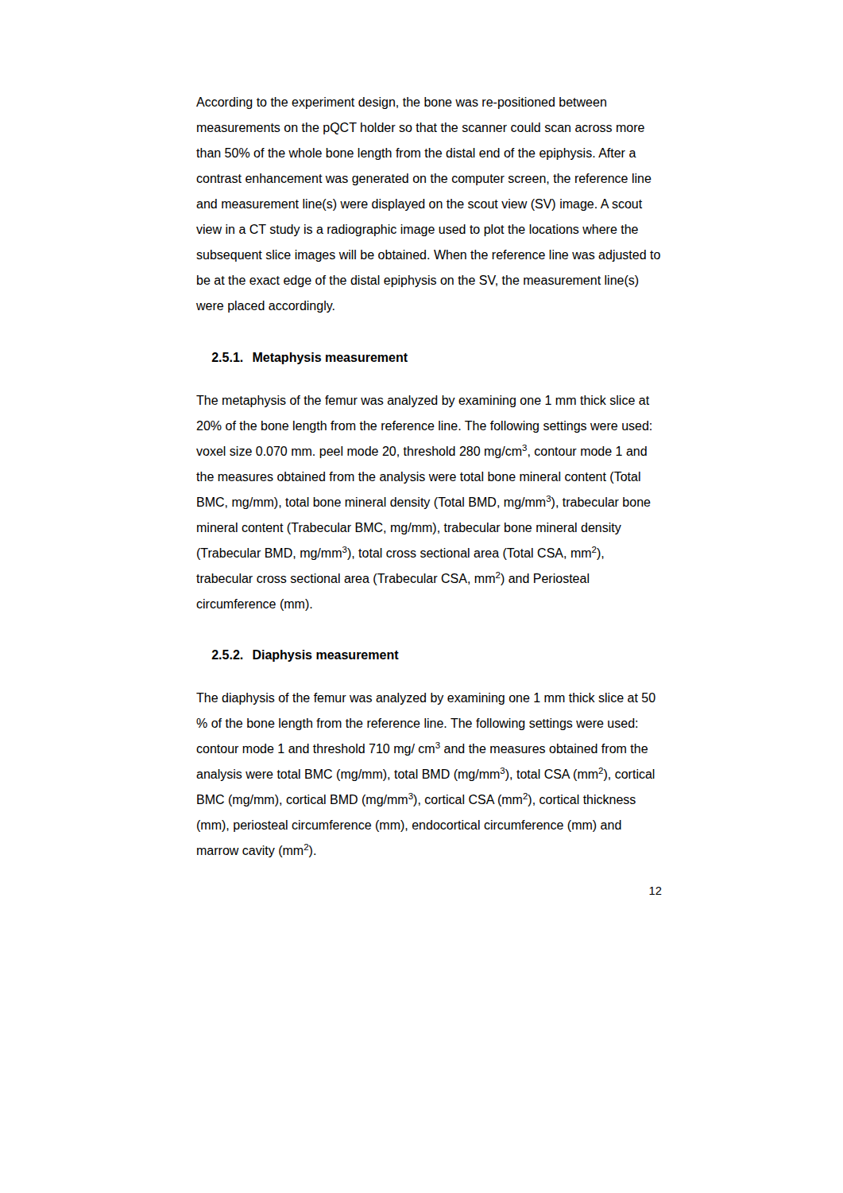According to the experiment design, the bone was re-positioned between measurements on the pQCT holder so that the scanner could scan across more than 50% of the whole bone length from the distal end of the epiphysis. After a contrast enhancement was generated on the computer screen, the reference line and measurement line(s) were displayed on the scout view (SV) image. A scout view in a CT study is a radiographic image used to plot the locations where the subsequent slice images will be obtained. When the reference line was adjusted to be at the exact edge of the distal epiphysis on the SV, the measurement line(s) were placed accordingly.
2.5.1. Metaphysis measurement
The metaphysis of the femur was analyzed by examining one 1 mm thick slice at 20% of the bone length from the reference line. The following settings were used: voxel size 0.070 mm. peel mode 20, threshold 280 mg/cm3, contour mode 1 and the measures obtained from the analysis were total bone mineral content (Total BMC, mg/mm), total bone mineral density (Total BMD, mg/mm3), trabecular bone mineral content (Trabecular BMC, mg/mm), trabecular bone mineral density (Trabecular BMD, mg/mm3), total cross sectional area (Total CSA, mm2), trabecular cross sectional area (Trabecular CSA, mm2) and Periosteal circumference (mm).
2.5.2. Diaphysis measurement
The diaphysis of the femur was analyzed by examining one 1 mm thick slice at 50 % of the bone length from the reference line. The following settings were used: contour mode 1 and threshold 710 mg/ cm3 and the measures obtained from the analysis were total BMC (mg/mm), total BMD (mg/mm3), total CSA (mm2), cortical BMC (mg/mm), cortical BMD (mg/mm3), cortical CSA (mm2), cortical thickness (mm), periosteal circumference (mm), endocortical circumference (mm) and marrow cavity (mm2).
12